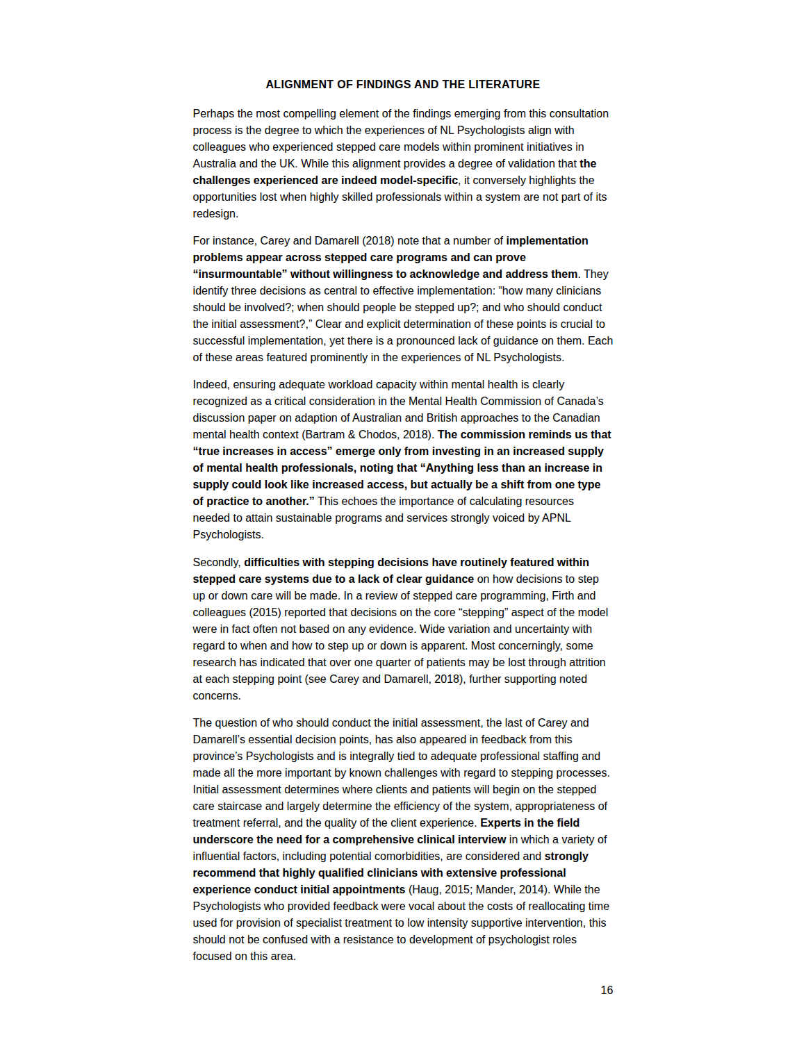Alignment of Findings and the Literature
Perhaps the most compelling element of the findings emerging from this consultation process is the degree to which the experiences of NL Psychologists align with colleagues who experienced stepped care models within prominent initiatives in Australia and the UK. While this alignment provides a degree of validation that the challenges experienced are indeed model-specific, it conversely highlights the opportunities lost when highly skilled professionals within a system are not part of its redesign.
For instance, Carey and Damarell (2018) note that a number of implementation problems appear across stepped care programs and can prove “insurmountable” without willingness to acknowledge and address them. They identify three decisions as central to effective implementation: “how many clinicians should be involved?; when should people be stepped up?; and who should conduct the initial assessment?,” Clear and explicit determination of these points is crucial to successful implementation, yet there is a pronounced lack of guidance on them. Each of these areas featured prominently in the experiences of NL Psychologists.
Indeed, ensuring adequate workload capacity within mental health is clearly recognized as a critical consideration in the Mental Health Commission of Canada’s discussion paper on adaption of Australian and British approaches to the Canadian mental health context (Bartram & Chodos, 2018). The commission reminds us that “true increases in access” emerge only from investing in an increased supply of mental health professionals, noting that “Anything less than an increase in supply could look like increased access, but actually be a shift from one type of practice to another.” This echoes the importance of calculating resources needed to attain sustainable programs and services strongly voiced by APNL Psychologists.
Secondly, difficulties with stepping decisions have routinely featured within stepped care systems due to a lack of clear guidance on how decisions to step up or down care will be made. In a review of stepped care programming, Firth and colleagues (2015) reported that decisions on the core “stepping” aspect of the model were in fact often not based on any evidence. Wide variation and uncertainty with regard to when and how to step up or down is apparent. Most concerningly, some research has indicated that over one quarter of patients may be lost through attrition at each stepping point (see Carey and Damarell, 2018), further supporting noted concerns.
The question of who should conduct the initial assessment, the last of Carey and Damarell’s essential decision points, has also appeared in feedback from this province’s Psychologists and is integrally tied to adequate professional staffing and made all the more important by known challenges with regard to stepping processes. Initial assessment determines where clients and patients will begin on the stepped care staircase and largely determine the efficiency of the system, appropriateness of treatment referral, and the quality of the client experience. Experts in the field underscore the need for a comprehensive clinical interview in which a variety of influential factors, including potential comorbidities, are considered and strongly recommend that highly qualified clinicians with extensive professional experience conduct initial appointments (Haug, 2015; Mander, 2014). While the Psychologists who provided feedback were vocal about the costs of reallocating time used for provision of specialist treatment to low intensity supportive intervention, this should not be confused with a resistance to development of psychologist roles focused on this area.
16